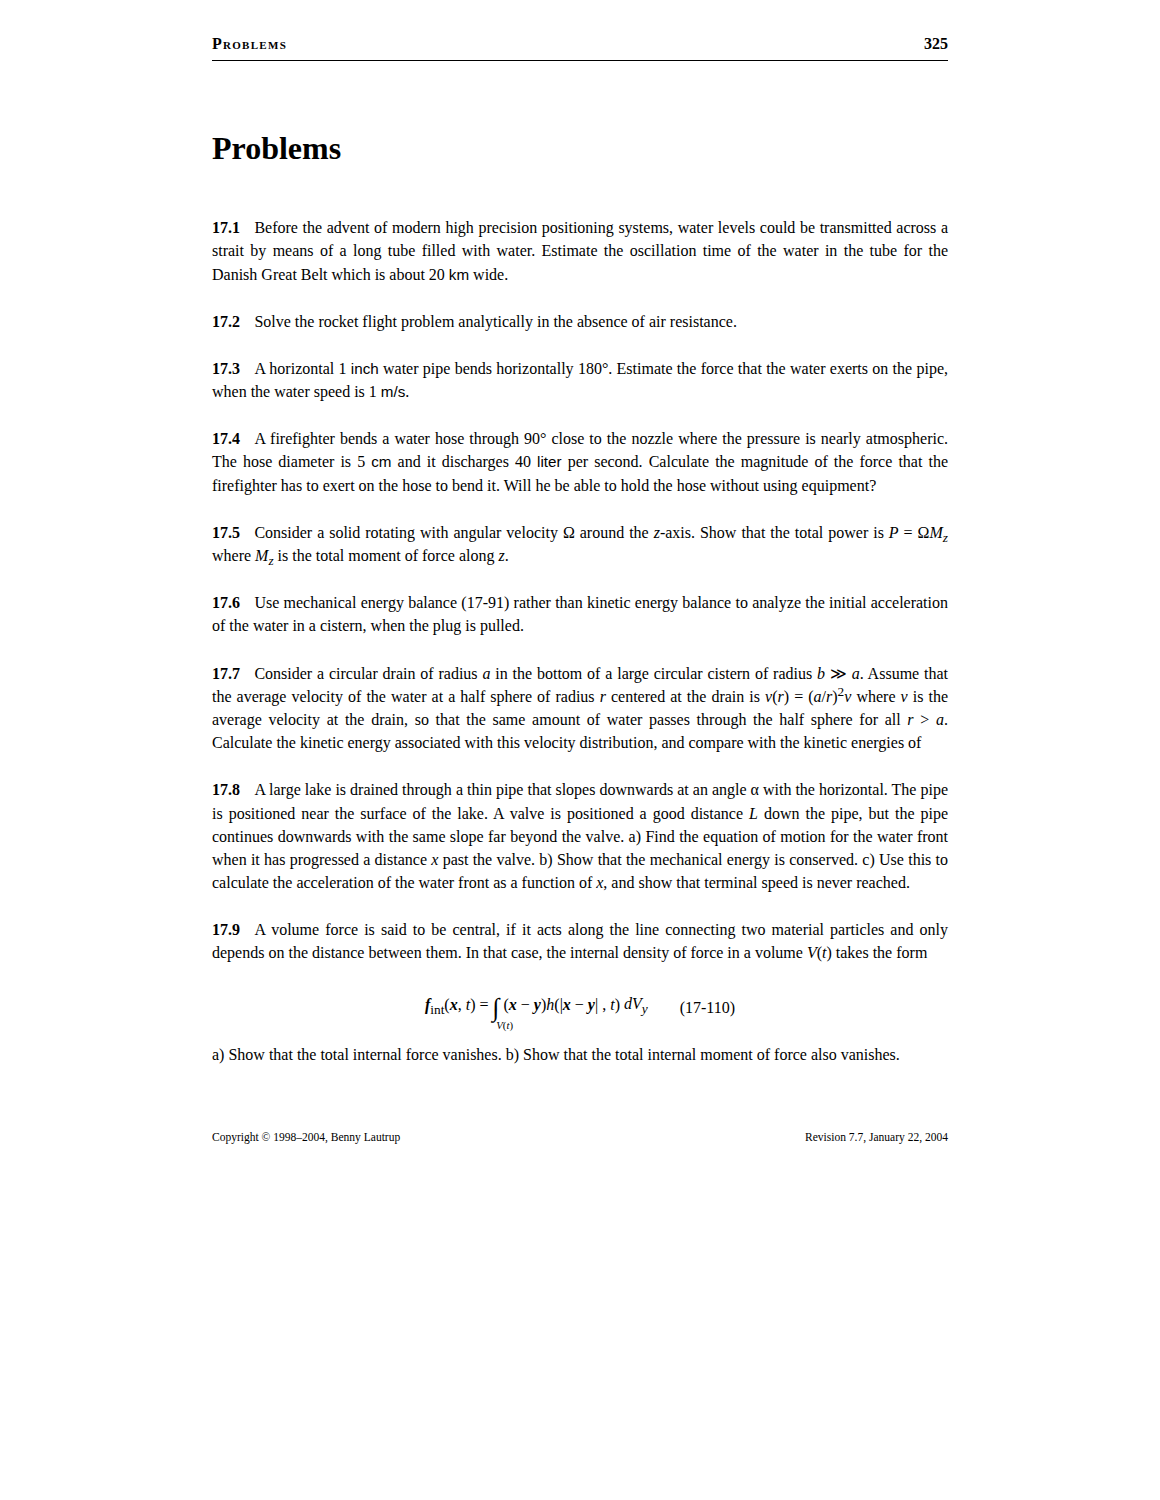Problems 325
Problems
17.1 Before the advent of modern high precision positioning systems, water levels could be transmitted across a strait by means of a long tube filled with water. Estimate the oscillation time of the water in the tube for the Danish Great Belt which is about 20 km wide.
17.2 Solve the rocket flight problem analytically in the absence of air resistance.
17.3 A horizontal 1 inch water pipe bends horizontally 180°. Estimate the force that the water exerts on the pipe, when the water speed is 1 m/s.
17.4 A firefighter bends a water hose through 90° close to the nozzle where the pressure is nearly atmospheric. The hose diameter is 5 cm and it discharges 40 liter per second. Calculate the magnitude of the force that the firefighter has to exert on the hose to bend it. Will he be able to hold the hose without using equipment?
17.5 Consider a solid rotating with angular velocity Ω around the z-axis. Show that the total power is P = ΩMz where Mz is the total moment of force along z.
17.6 Use mechanical energy balance (17-91) rather than kinetic energy balance to analyze the initial acceleration of the water in a cistern, when the plug is pulled.
17.7 Consider a circular drain of radius a in the bottom of a large circular cistern of radius b ≫ a. Assume that the average velocity of the water at a half sphere of radius r centered at the drain is v(r) = (a/r)2v where v is the average velocity at the drain, so that the same amount of water passes through the half sphere for all r > a. Calculate the kinetic energy associated with this velocity distribution, and compare with the kinetic energies of
17.8 A large lake is drained through a thin pipe that slopes downwards at an angle α with the horizontal. The pipe is positioned near the surface of the lake. A valve is positioned a good distance L down the pipe, but the pipe continues downwards with the same slope far beyond the valve. a) Find the equation of motion for the water front when it has progressed a distance x past the valve. b) Show that the mechanical energy is conserved. c) Use this to calculate the acceleration of the water front as a function of x, and show that terminal speed is never reached.
17.9 A volume force is said to be central, if it acts along the line connecting two material particles and only depends on the distance between them. In that case, the internal density of force in a volume V(t) takes the form
fint(x, t) = ∫V(t) (x − y)h(|x − y| , t) dVy (17-110)
a) Show that the total internal force vanishes. b) Show that the total internal moment of force also vanishes.
Copyright © 1998–2004, Benny Lautrup Revision 7.7, January 22, 2004